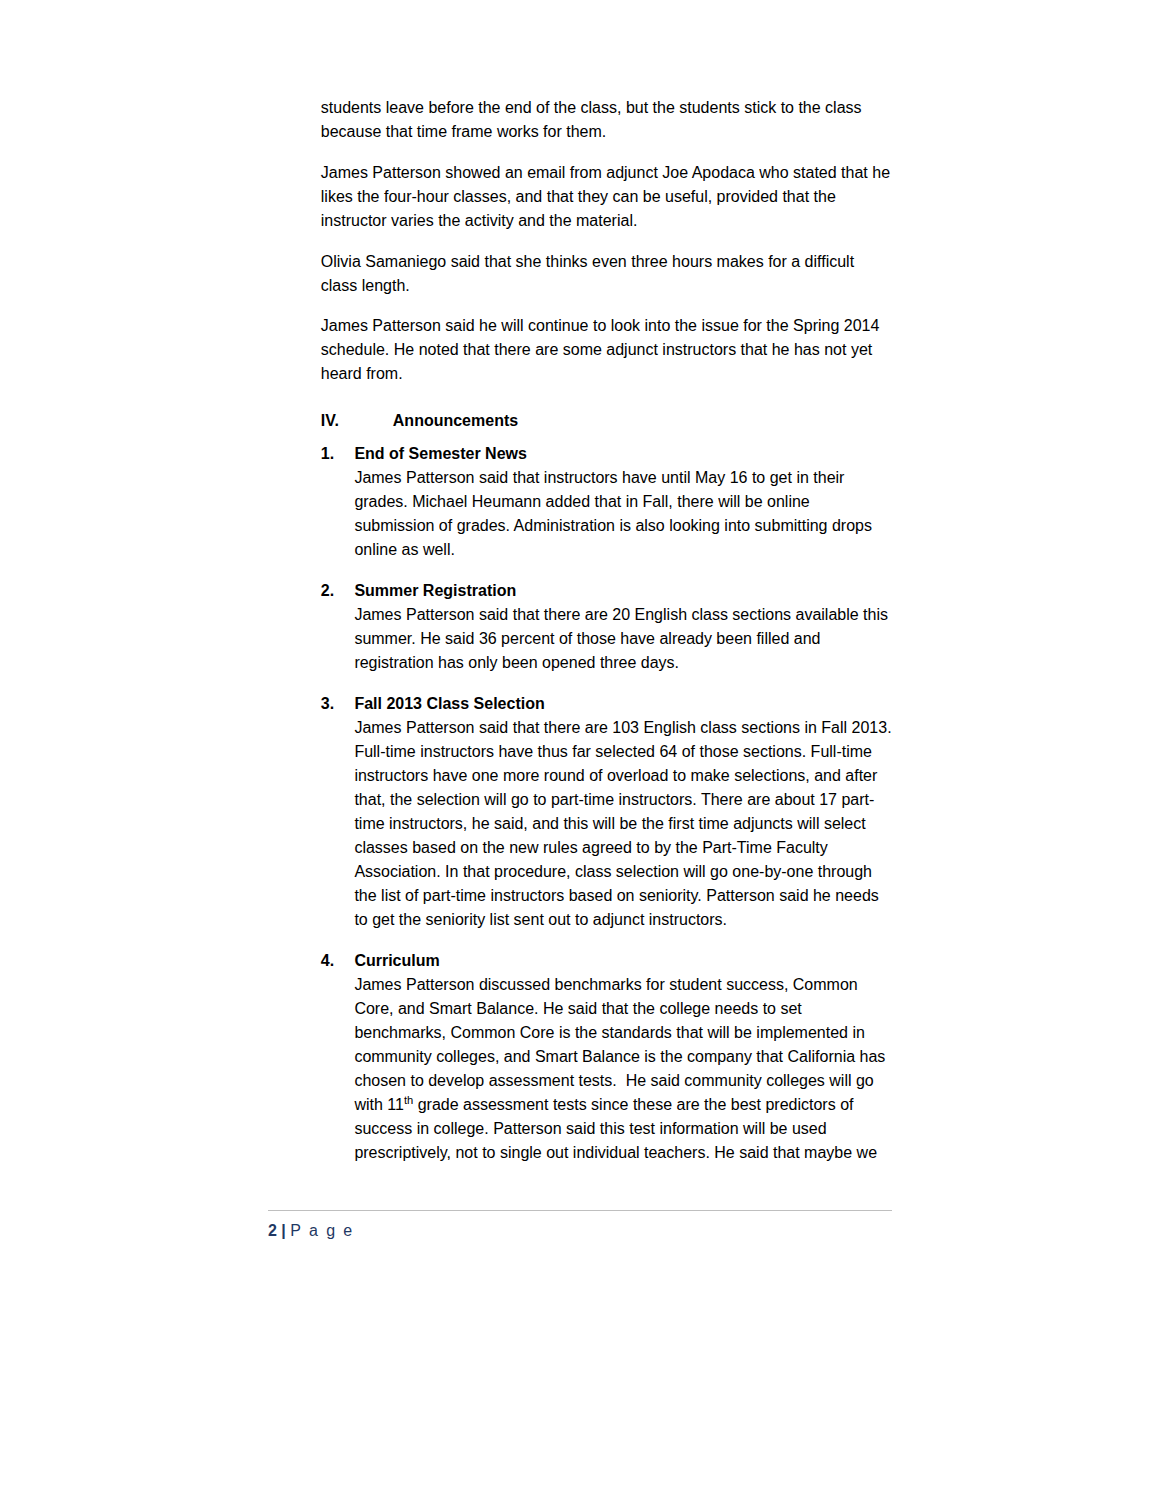students leave before the end of the class, but the students stick to the class because that time frame works for them.
James Patterson showed an email from adjunct Joe Apodaca who stated that he likes the four-hour classes, and that they can be useful, provided that the instructor varies the activity and the material.
Olivia Samaniego said that she thinks even three hours makes for a difficult class length.
James Patterson said he will continue to look into the issue for the Spring 2014 schedule. He noted that there are some adjunct instructors that he has not yet heard from.
IV. Announcements
End of Semester News James Patterson said that instructors have until May 16 to get in their grades. Michael Heumann added that in Fall, there will be online submission of grades. Administration is also looking into submitting drops online as well.
Summer Registration James Patterson said that there are 20 English class sections available this summer. He said 36 percent of those have already been filled and registration has only been opened three days.
Fall 2013 Class Selection James Patterson said that there are 103 English class sections in Fall 2013. Full-time instructors have thus far selected 64 of those sections. Full-time instructors have one more round of overload to make selections, and after that, the selection will go to part-time instructors. There are about 17 part-time instructors, he said, and this will be the first time adjuncts will select classes based on the new rules agreed to by the Part-Time Faculty Association. In that procedure, class selection will go one-by-one through the list of part-time instructors based on seniority. Patterson said he needs to get the seniority list sent out to adjunct instructors.
Curriculum James Patterson discussed benchmarks for student success, Common Core, and Smart Balance. He said that the college needs to set benchmarks, Common Core is the standards that will be implemented in community colleges, and Smart Balance is the company that California has chosen to develop assessment tests. He said community colleges will go with 11th grade assessment tests since these are the best predictors of success in college. Patterson said this test information will be used prescriptively, not to single out individual teachers. He said that maybe we
2 | P a g e